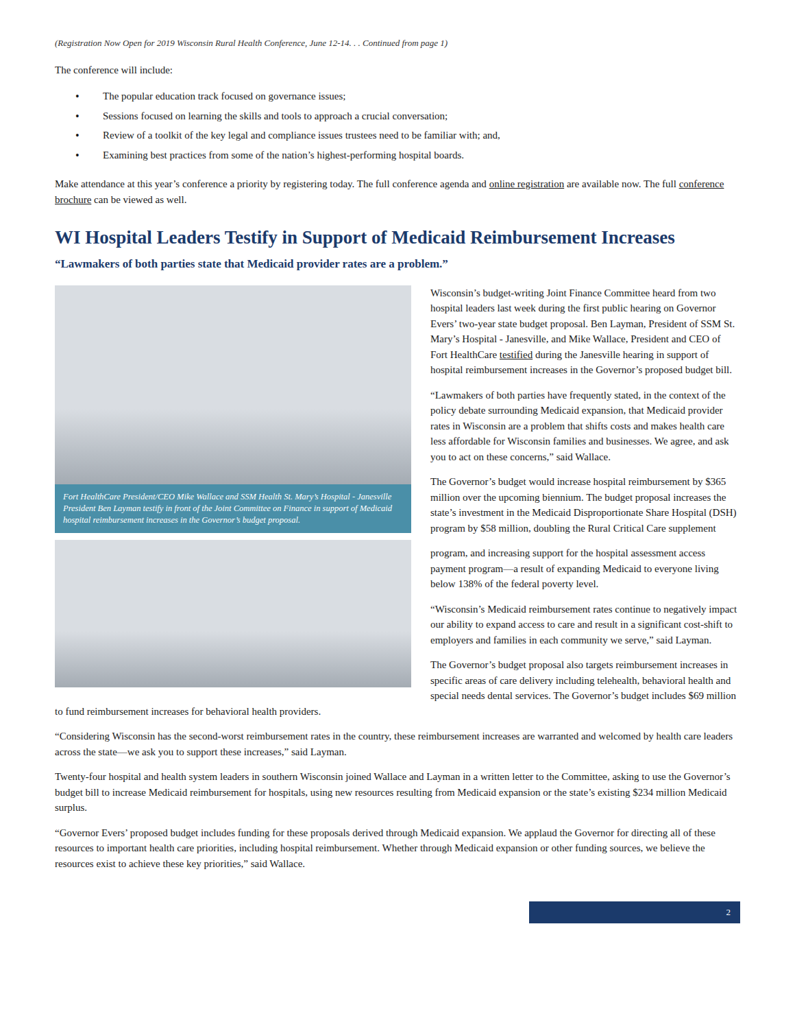(Registration Now Open for 2019 Wisconsin Rural Health Conference, June 12-14. . . Continued from page 1)
The conference will include:
The popular education track focused on governance issues;
Sessions focused on learning the skills and tools to approach a crucial conversation;
Review of a toolkit of the key legal and compliance issues trustees need to be familiar with; and,
Examining best practices from some of the nation’s highest-performing hospital boards.
Make attendance at this year’s conference a priority by registering today. The full conference agenda and online registration are available now. The full conference brochure can be viewed as well.
WI Hospital Leaders Testify in Support of Medicaid Reimbursement Increases
“Lawmakers of both parties state that Medicaid provider rates are a problem.”
Fort HealthCare President/CEO Mike Wallace and SSM Health St. Mary’s Hospital - Janesville President Ben Layman testify in front of the Joint Committee on Finance in support of Medicaid hospital reimbursement increases in the Governor’s budget proposal.
Wisconsin’s budget-writing Joint Finance Committee heard from two hospital leaders last week during the first public hearing on Governor Evers’ two-year state budget proposal. Ben Layman, President of SSM St. Mary’s Hospital - Janesville, and Mike Wallace, President and CEO of Fort HealthCare testified during the Janesville hearing in support of hospital reimbursement increases in the Governor’s proposed budget bill.
“Lawmakers of both parties have frequently stated, in the context of the policy debate surrounding Medicaid expansion, that Medicaid provider rates in Wisconsin are a problem that shifts costs and makes health care less affordable for Wisconsin families and businesses. We agree, and ask you to act on these concerns,” said Wallace.
The Governor’s budget would increase hospital reimbursement by $365 million over the upcoming biennium. The budget proposal increases the state’s investment in the Medicaid Disproportionate Share Hospital (DSH) program by $58 million, doubling the Rural Critical Care supplement
program, and increasing support for the hospital assessment access payment program—a result of expanding Medicaid to everyone living below 138% of the federal poverty level.
“Wisconsin’s Medicaid reimbursement rates continue to negatively impact our ability to expand access to care and result in a significant cost-shift to employers and families in each community we serve,” said Layman.
The Governor’s budget proposal also targets reimbursement increases in specific areas of care delivery including telehealth, behavioral health and special needs dental services. The Governor’s budget includes $69 million to fund reimbursement increases for behavioral health providers.
“Considering Wisconsin has the second-worst reimbursement rates in the country, these reimbursement increases are warranted and welcomed by health care leaders across the state—we ask you to support these increases,” said Layman.
Twenty-four hospital and health system leaders in southern Wisconsin joined Wallace and Layman in a written letter to the Committee, asking to use the Governor’s budget bill to increase Medicaid reimbursement for hospitals, using new resources resulting from Medicaid expansion or the state’s existing $234 million Medicaid surplus.
“Governor Evers’ proposed budget includes funding for these proposals derived through Medicaid expansion. We applaud the Governor for directing all of these resources to important health care priorities, including hospital reimbursement. Whether through Medicaid expansion or other funding sources, we believe the resources exist to achieve these key priorities,” said Wallace.
2